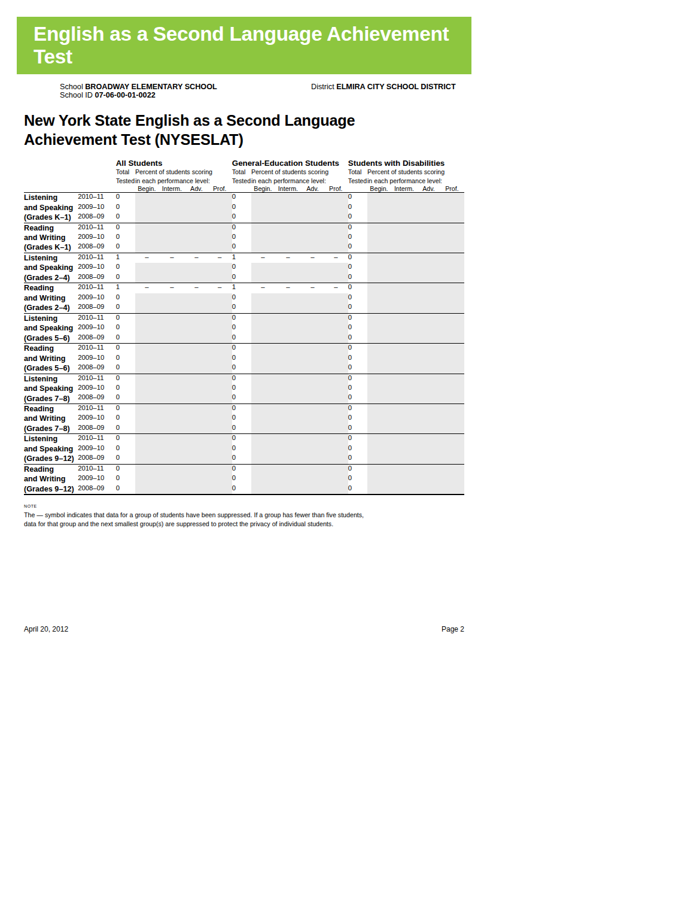English as a Second Language Achievement Test
School BROADWAY ELEMENTARY SCHOOL
School ID 07-06-00-01-0022
District ELMIRA CITY SCHOOL DISTRICT
New York State English as a Second Language
Achievement Test (NYSESLAT)
| | All Students | General-Education Students | Students with Disabilities |
| | Total | Percent of students scoring | Total | Percent of students scoring | Total | Percent of students scoring |
| | Tested | in each performance level: | Tested | in each performance level: | Tested | in each performance level: |
| | | Begin. | Interm. | Adv. | Prof. | | Begin. | Interm. | Adv. | Prof. | | Begin. | Interm. | Adv. | Prof. |
| Listening and Speaking (Grades K–1) | 2010–11 | 0 | | 0 | | 0 | |
| 2009–10 | 0 | | 0 | | 0 | |
| 2008–09 | 0 | | 0 | | 0 | |
| Reading and Writing (Grades K–1) | 2010–11 | 0 | | 0 | | 0 | |
| 2009–10 | 0 | | 0 | | 0 | |
| 2008–09 | 0 | | 0 | | 0 | |
| Listening and Speaking (Grades 2–4) | 2010–11 | 1 | – | – | – | – | 1 | – | – | – | – | 0 | |
| 2009–10 | 0 | | 0 | | 0 | |
| 2008–09 | 0 | | 0 | | 0 | |
| Reading and Writing (Grades 2–4) | 2010–11 | 1 | – | – | – | – | 1 | – | – | – | – | 0 | |
| 2009–10 | 0 | | 0 | | 0 | |
| 2008–09 | 0 | | 0 | | 0 | |
| Listening and Speaking (Grades 5–6) | 2010–11 | 0 | | 0 | | 0 | |
| 2009–10 | 0 | | 0 | | 0 | |
| 2008–09 | 0 | | 0 | | 0 | |
| Reading and Writing (Grades 5–6) | 2010–11 | 0 | | 0 | | 0 | |
| 2009–10 | 0 | | 0 | | 0 | |
| 2008–09 | 0 | | 0 | | 0 | |
| Listening and Speaking (Grades 7–8) | 2010–11 | 0 | | 0 | | 0 | |
| 2009–10 | 0 | | 0 | | 0 | |
| 2008–09 | 0 | | 0 | | 0 | |
| Reading and Writing (Grades 7–8) | 2010–11 | 0 | | 0 | | 0 | |
| 2009–10 | 0 | | 0 | | 0 | |
| 2008–09 | 0 | | 0 | | 0 | |
| Listening and Speaking (Grades 9–12) | 2010–11 | 0 | | 0 | | 0 | |
| 2009–10 | 0 | | 0 | | 0 | |
| 2008–09 | 0 | | 0 | | 0 | |
| Reading and Writing (Grades 9–12) | 2010–11 | 0 | | 0 | | 0 | |
| 2009–10 | 0 | | 0 | | 0 | |
| 2008–09 | 0 | | 0 | | 0 | |
note
The — symbol indicates that data for a group of students have been suppressed. If a group has fewer than five students,
data for that group and the next smallest group(s) are suppressed to protect the privacy of individual students.
April 20, 2012 Page 2